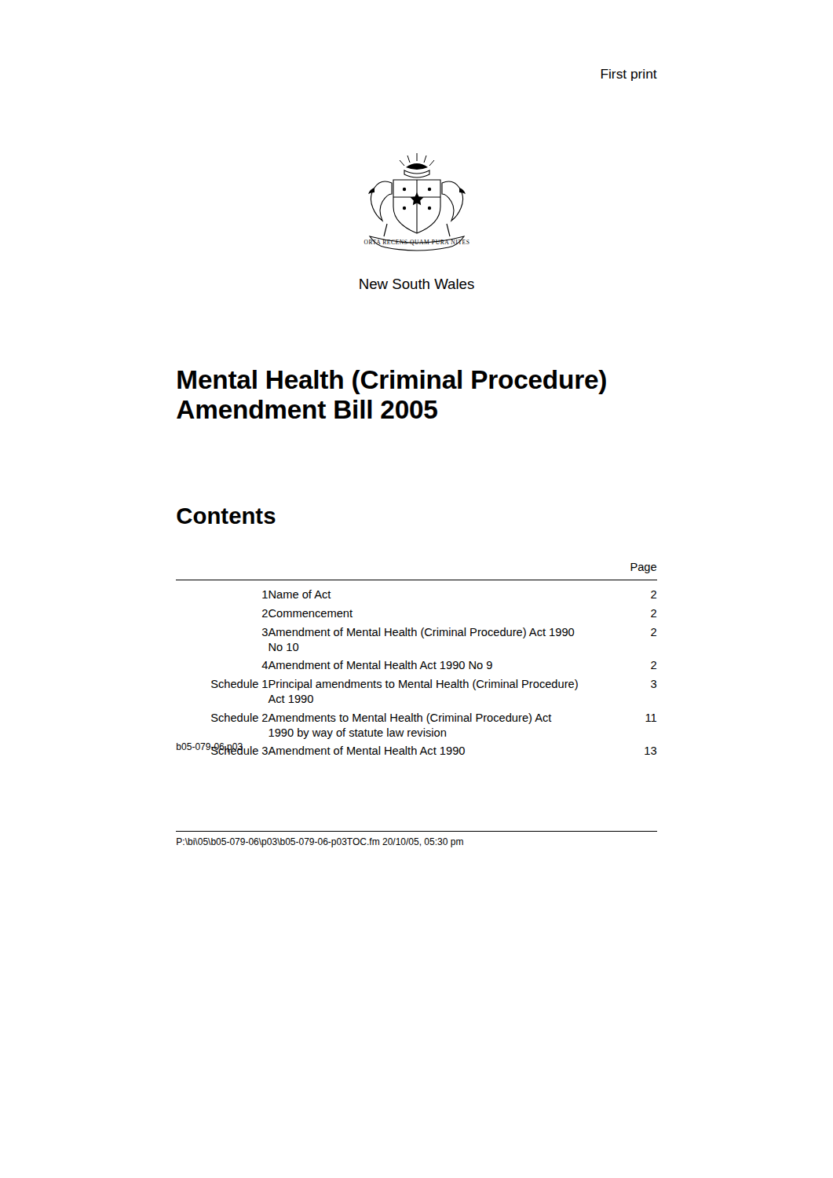First print
ORTA RECENS QUAM PURA NITES
New South Wales
Mental Health (Criminal Procedure)
Amendment Bill 2005
Contents
| | | Page |
| 1 | Name of Act | 2 |
| 2 | Commencement | 2 |
| 3 | Amendment of Mental Health (Criminal Procedure) Act 1990 No 10 | 2 |
| 4 | Amendment of Mental Health Act 1990 No 9 | 2 |
| Schedule 1 | Principal amendments to Mental Health (Criminal Procedure) Act 1990 | 3 |
| Schedule 2 | Amendments to Mental Health (Criminal Procedure) Act 1990 by way of statute law revision | 11 |
| Schedule 3 | Amendment of Mental Health Act 1990 | 13 |
b05-079-06.p03
P:\bi\05\b05-079-06\p03\b05-079-06-p03TOC.fm 20/10/05, 05:30 pm